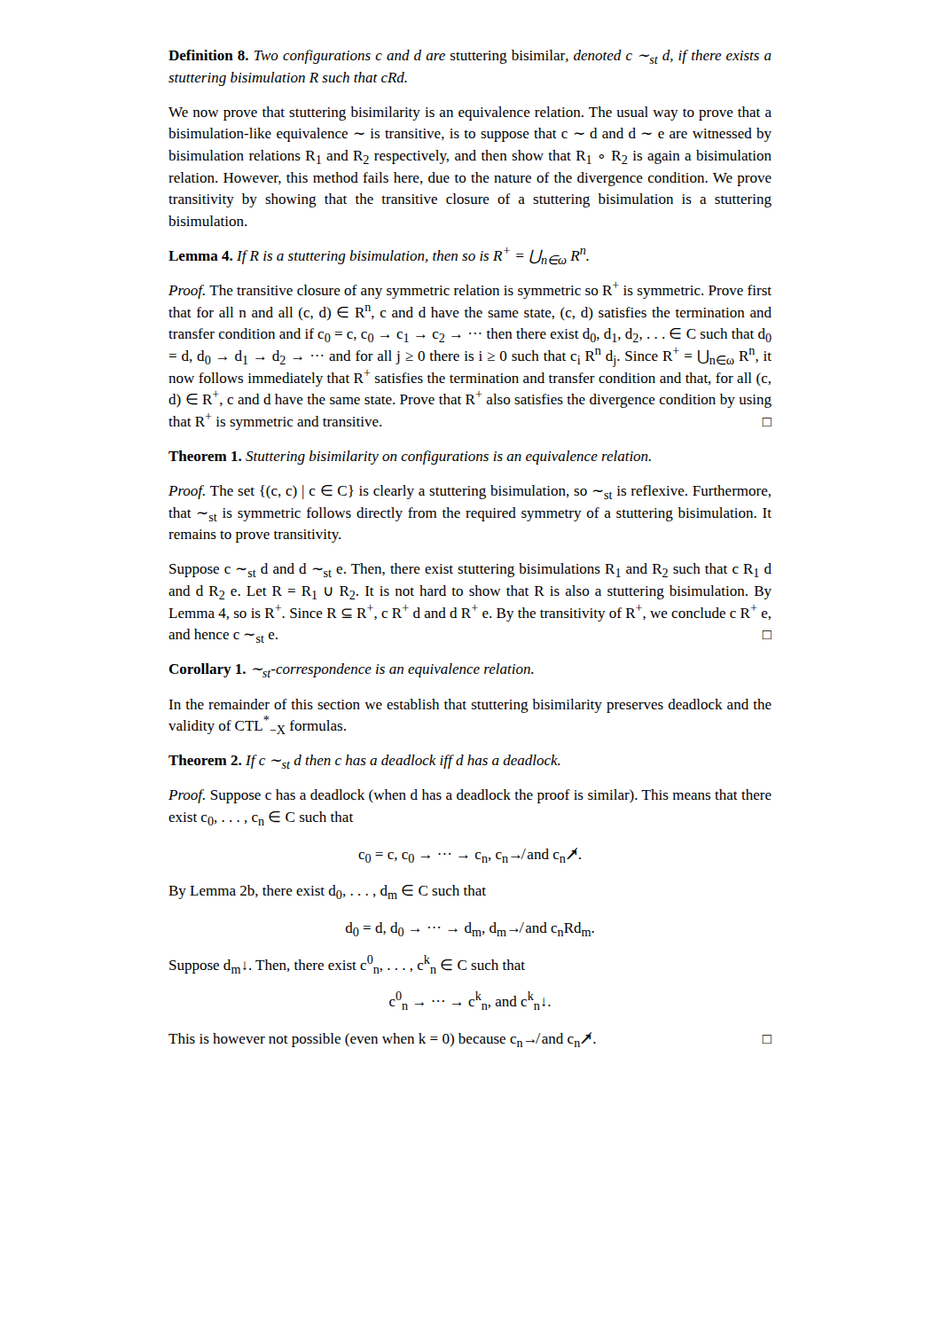Definition 8. Two configurations c and d are stuttering bisimilar, denoted c ∼st d, if there exists a stuttering bisimulation R such that cRd.
We now prove that stuttering bisimilarity is an equivalence relation. The usual way to prove that a bisimulation-like equivalence ∼ is transitive, is to suppose that c ∼ d and d ∼ e are witnessed by bisimulation relations R1 and R2 respectively, and then show that R1 ∘ R2 is again a bisimulation relation. However, this method fails here, due to the nature of the divergence condition. We prove transitivity by showing that the transitive closure of a stuttering bisimulation is a stuttering bisimulation.
Lemma 4. If R is a stuttering bisimulation, then so is R+ = ⋃n∈ω Rn.
Proof. The transitive closure of any symmetric relation is symmetric so R+ is symmetric. Prove first that for all n and all (c, d) ∈ Rn, c and d have the same state, (c, d) satisfies the termination and transfer condition and if c0 = c, c0 → c1 → c2 → ··· then there exist d0, d1, d2, . . . ∈ C such that d0 = d, d0 → d1 → d2 → ··· and for all j ≥ 0 there is i ≥ 0 such that ci Rn dj. Since R+ = ⋃n∈ω Rn, it now follows immediately that R+ satisfies the termination and transfer condition and that, for all (c, d) ∈ R+, c and d have the same state. Prove that R+ also satisfies the divergence condition by using that R+ is symmetric and transitive. □
Theorem 1. Stuttering bisimilarity on configurations is an equivalence relation.
Proof. The set {(c, c) | c ∈ C} is clearly a stuttering bisimulation, so ∼st is reflexive. Furthermore, that ∼st is symmetric follows directly from the required symmetry of a stuttering bisimulation. It remains to prove transitivity.
Suppose c ∼st d and d ∼st e. Then, there exist stuttering bisimulations R1 and R2 such that c R1 d and d R2 e. Let R = R1 ∪ R2. It is not hard to show that R is also a stuttering bisimulation. By Lemma 4, so is R+. Since R ⊆ R+, c R+ d and d R+ e. By the transitivity of R+, we conclude c R+ e, and hence c ∼st e. □
Corollary 1. ∼st-correspondence is an equivalence relation.
In the remainder of this section we establish that stuttering bisimilarity preserves deadlock and the validity of CTL*−X formulas.
Theorem 2. If c ∼st d then c has a deadlock iff d has a deadlock.
Proof. Suppose c has a deadlock (when d has a deadlock the proof is similar). This means that there exist c0, . . . , cn ∈ C such that
c0 = c, c0 → ··· → cn, cn↛ and cn↗̸.
By Lemma 2b, there exist d0, . . . , dm ∈ C such that
d0 = d, d0 → ··· → dm, dm↛ and cnRdm.
Suppose dm↓. Then, there exist c0n, . . . , ckn ∈ C such that
c0n → ··· → ckn, and ckn↓.
This is however not possible (even when k = 0) because cn↛ and cn↗̸. □